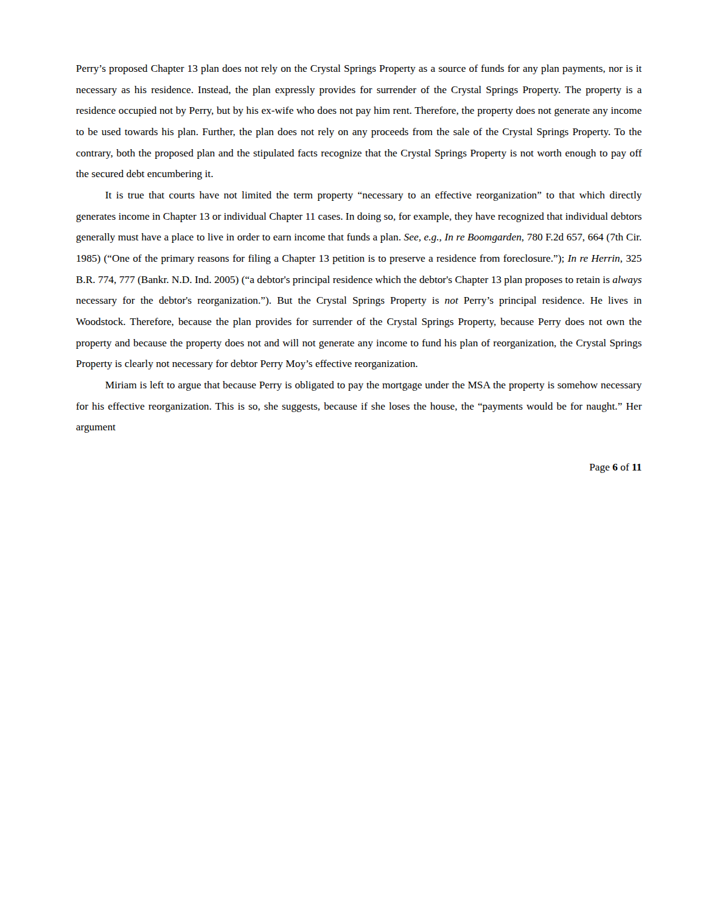Perry’s proposed Chapter 13 plan does not rely on the Crystal Springs Property as a source of funds for any plan payments, nor is it necessary as his residence. Instead, the plan expressly provides for surrender of the Crystal Springs Property. The property is a residence occupied not by Perry, but by his ex-wife who does not pay him rent. Therefore, the property does not generate any income to be used towards his plan. Further, the plan does not rely on any proceeds from the sale of the Crystal Springs Property. To the contrary, both the proposed plan and the stipulated facts recognize that the Crystal Springs Property is not worth enough to pay off the secured debt encumbering it.
It is true that courts have not limited the term property “necessary to an effective reorganization” to that which directly generates income in Chapter 13 or individual Chapter 11 cases. In doing so, for example, they have recognized that individual debtors generally must have a place to live in order to earn income that funds a plan. See, e.g., In re Boomgarden, 780 F.2d 657, 664 (7th Cir. 1985) (“One of the primary reasons for filing a Chapter 13 petition is to preserve a residence from foreclosure.”); In re Herrin, 325 B.R. 774, 777 (Bankr. N.D. Ind. 2005) (“a debtor's principal residence which the debtor's Chapter 13 plan proposes to retain is always necessary for the debtor's reorganization.”). But the Crystal Springs Property is not Perry’s principal residence. He lives in Woodstock. Therefore, because the plan provides for surrender of the Crystal Springs Property, because Perry does not own the property and because the property does not and will not generate any income to fund his plan of reorganization, the Crystal Springs Property is clearly not necessary for debtor Perry Moy’s effective reorganization.
Miriam is left to argue that because Perry is obligated to pay the mortgage under the MSA the property is somehow necessary for his effective reorganization. This is so, she suggests, because if she loses the house, the “payments would be for naught.” Her argument
Page 6 of 11